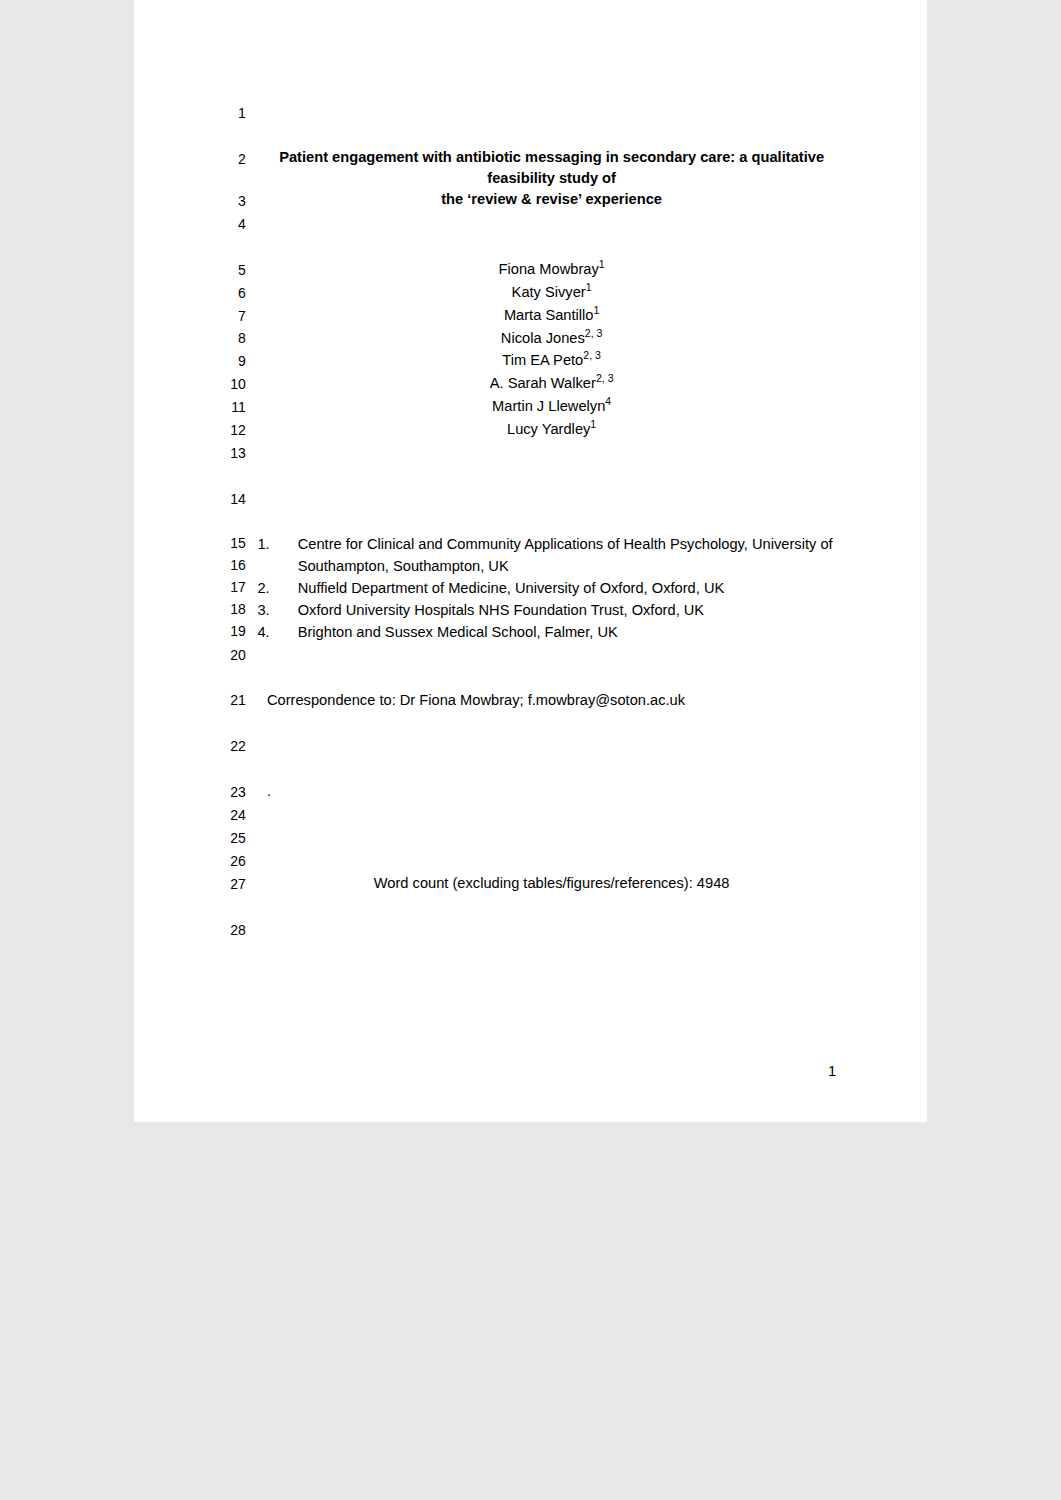1
2
Patient engagement with antibiotic messaging in secondary care: a qualitative feasibility study of
3
the ‘review & revise’ experience
4
5
Fiona Mowbray1
6
Katy Sivyer1
7
Marta Santillo1
8
Nicola Jones2, 3
9
Tim EA Peto2, 3
10
A. Sarah Walker2, 3
11
Martin J Llewelyn4
12
Lucy Yardley1
13
14
15
1.
Centre for Clinical and Community Applications of Health Psychology, University of
16
Southampton, Southampton, UK
17
2.
Nuffield Department of Medicine, University of Oxford, Oxford, UK
18
3.
Oxford University Hospitals NHS Foundation Trust, Oxford, UK
19
4.
Brighton and Sussex Medical School, Falmer, UK
20
21
Correspondence to: Dr Fiona Mowbray; f.mowbray@soton.ac.uk
22
23
.
24
25
26
27
Word count (excluding tables/figures/references): 4948
28
1